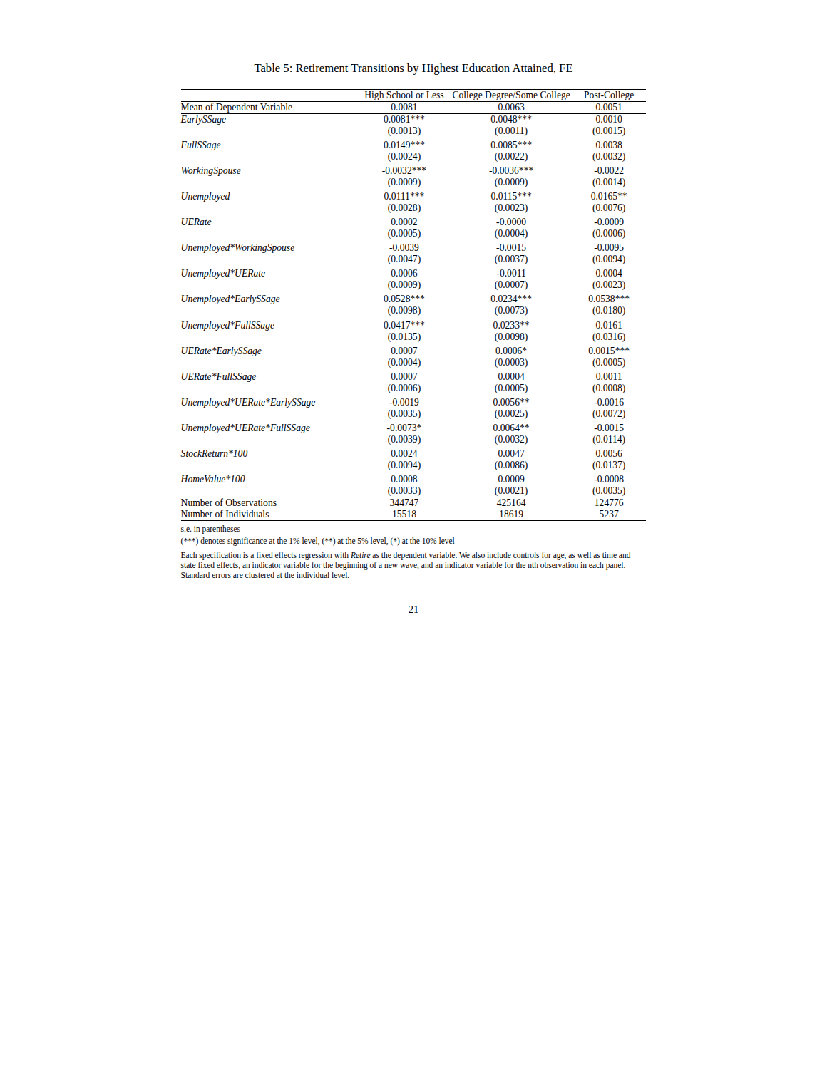Table 5: Retirement Transitions by Highest Education Attained, FE
| | High School or Less | College Degree/Some College | Post-College |
| --- | --- | --- | --- |
| Mean of Dependent Variable | 0.0081 | 0.0063 | 0.0051 |
| EarlySSage | 0.0081*** | 0.0048*** | 0.0010 |
| | (0.0013) | (0.0011) | (0.0015) |
| FullSSage | 0.0149*** | 0.0085*** | 0.0038 |
| | (0.0024) | (0.0022) | (0.0032) |
| WorkingSpouse | -0.0032*** | -0.0036*** | -0.0022 |
| | (0.0009) | (0.0009) | (0.0014) |
| Unemployed | 0.0111*** | 0.0115*** | 0.0165** |
| | (0.0028) | (0.0023) | (0.0076) |
| UERate | 0.0002 | -0.0000 | -0.0009 |
| | (0.0005) | (0.0004) | (0.0006) |
| Unemployed*WorkingSpouse | -0.0039 | -0.0015 | -0.0095 |
| | (0.0047) | (0.0037) | (0.0094) |
| Unemployed*UERate | 0.0006 | -0.0011 | 0.0004 |
| | (0.0009) | (0.0007) | (0.0023) |
| Unemployed*EarlySSage | 0.0528*** | 0.0234*** | 0.0538*** |
| | (0.0098) | (0.0073) | (0.0180) |
| Unemployed*FullSSage | 0.0417*** | 0.0233** | 0.0161 |
| | (0.0135) | (0.0098) | (0.0316) |
| UERate*EarlySSage | 0.0007 | 0.0006* | 0.0015*** |
| | (0.0004) | (0.0003) | (0.0005) |
| UERate*FullSSage | 0.0007 | 0.0004 | 0.0011 |
| | (0.0006) | (0.0005) | (0.0008) |
| Unemployed*UERate*EarlySSage | -0.0019 | 0.0056** | -0.0016 |
| | (0.0035) | (0.0025) | (0.0072) |
| Unemployed*UERate*FullSSage | -0.0073* | 0.0064** | -0.0015 |
| | (0.0039) | (0.0032) | (0.0114) |
| StockReturn*100 | 0.0024 | 0.0047 | 0.0056 |
| | (0.0094) | (0.0086) | (0.0137) |
| HomeValue*100 | 0.0008 | 0.0009 | -0.0008 |
| | (0.0033) | (0.0021) | (0.0035) |
| Number of Observations | 344747 | 425164 | 124776 |
| Number of Individuals | 15518 | 18619 | 5237 |
s.e. in parentheses
(***) denotes significance at the 1% level, (**) at the 5% level, (*) at the 10% level
Each specification is a fixed effects regression with Retire as the dependent variable. We also include controls for age, as well as time and state fixed effects, an indicator variable for the beginning of a new wave, and an indicator variable for the nth observation in each panel. Standard errors are clustered at the individual level.
21